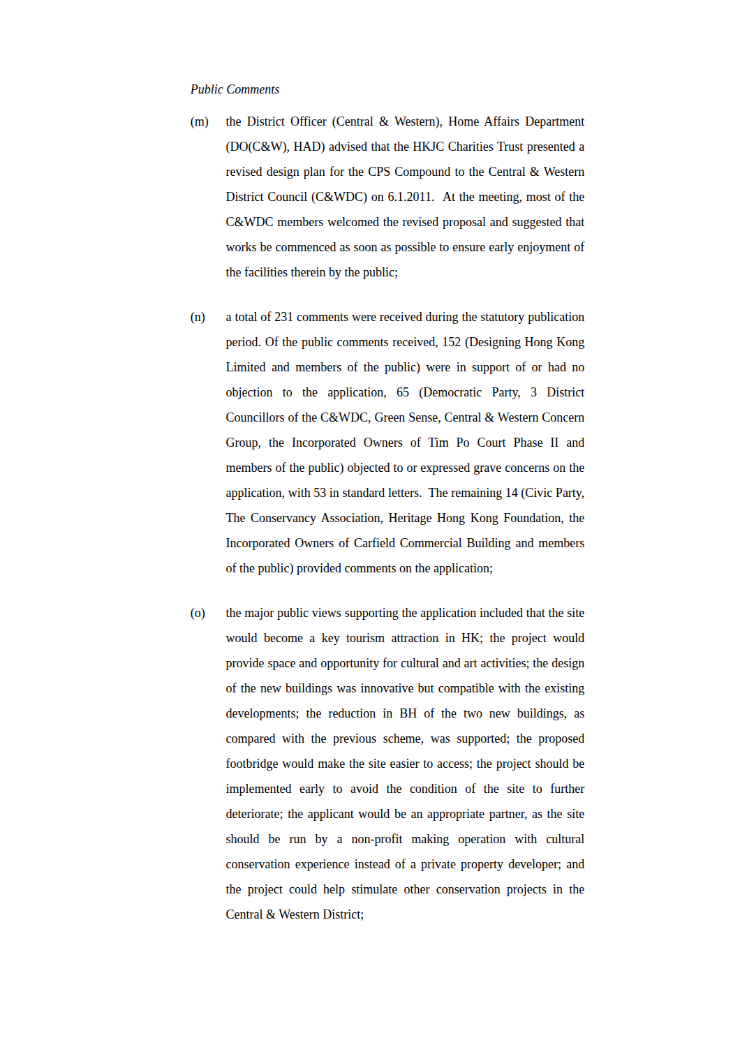Public Comments
(m) the District Officer (Central & Western), Home Affairs Department (DO(C&W), HAD) advised that the HKJC Charities Trust presented a revised design plan for the CPS Compound to the Central & Western District Council (C&WDC) on 6.1.2011. At the meeting, most of the C&WDC members welcomed the revised proposal and suggested that works be commenced as soon as possible to ensure early enjoyment of the facilities therein by the public;
(n) a total of 231 comments were received during the statutory publication period. Of the public comments received, 152 (Designing Hong Kong Limited and members of the public) were in support of or had no objection to the application, 65 (Democratic Party, 3 District Councillors of the C&WDC, Green Sense, Central & Western Concern Group, the Incorporated Owners of Tim Po Court Phase II and members of the public) objected to or expressed grave concerns on the application, with 53 in standard letters. The remaining 14 (Civic Party, The Conservancy Association, Heritage Hong Kong Foundation, the Incorporated Owners of Carfield Commercial Building and members of the public) provided comments on the application;
(o) the major public views supporting the application included that the site would become a key tourism attraction in HK; the project would provide space and opportunity for cultural and art activities; the design of the new buildings was innovative but compatible with the existing developments; the reduction in BH of the two new buildings, as compared with the previous scheme, was supported; the proposed footbridge would make the site easier to access; the project should be implemented early to avoid the condition of the site to further deteriorate; the applicant would be an appropriate partner, as the site should be run by a non-profit making operation with cultural conservation experience instead of a private property developer; and the project could help stimulate other conservation projects in the Central & Western District;